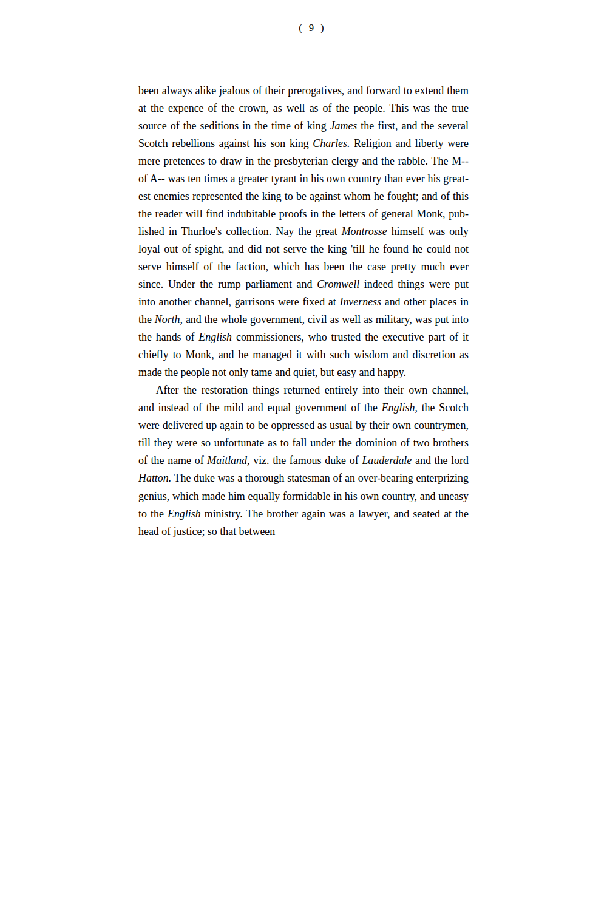( 9 )
been always alike jealous of their prerogatives, and forward to extend them at the expence of the crown, as well as of the people. This was the true source of the seditions in the time of king James the first, and the several Scotch rebellions against his son king Charles. Religion and liberty were mere pretences to draw in the presbyterian clergy and the rabble. The M-- of A-- was ten times a greater tyrant in his own country than ever his greatest enemies represented the king to be against whom he fought; and of this the reader will find indubitable proofs in the letters of general Monk, published in Thurloe's collection. Nay the great Montrosse himself was only loyal out of spight, and did not serve the king 'till he found he could not serve himself of the faction, which has been the case pretty much ever since. Under the rump parliament and Cromwell indeed things were put into another channel, garrisons were fixed at Inverness and other places in the North, and the whole government, civil as well as military, was put into the hands of English commissioners, who trusted the executive part of it chiefly to Monk, and he managed it with such wisdom and discretion as made the people not only tame and quiet, but easy and happy.
After the restoration things returned entirely into their own channel, and instead of the mild and equal government of the English, the Scotch were delivered up again to be oppressed as usual by their own countrymen, till they were so unfortunate as to fall under the dominion of two brothers of the name of Maitland, viz. the famous duke of Lauderdale and the lord Hatton. The duke was a thorough statesman of an over-bearing enterprizing genius, which made him equally formidable in his own country, and uneasy to the English ministry. The brother again was a lawyer, and seated at the head of justice; so that between